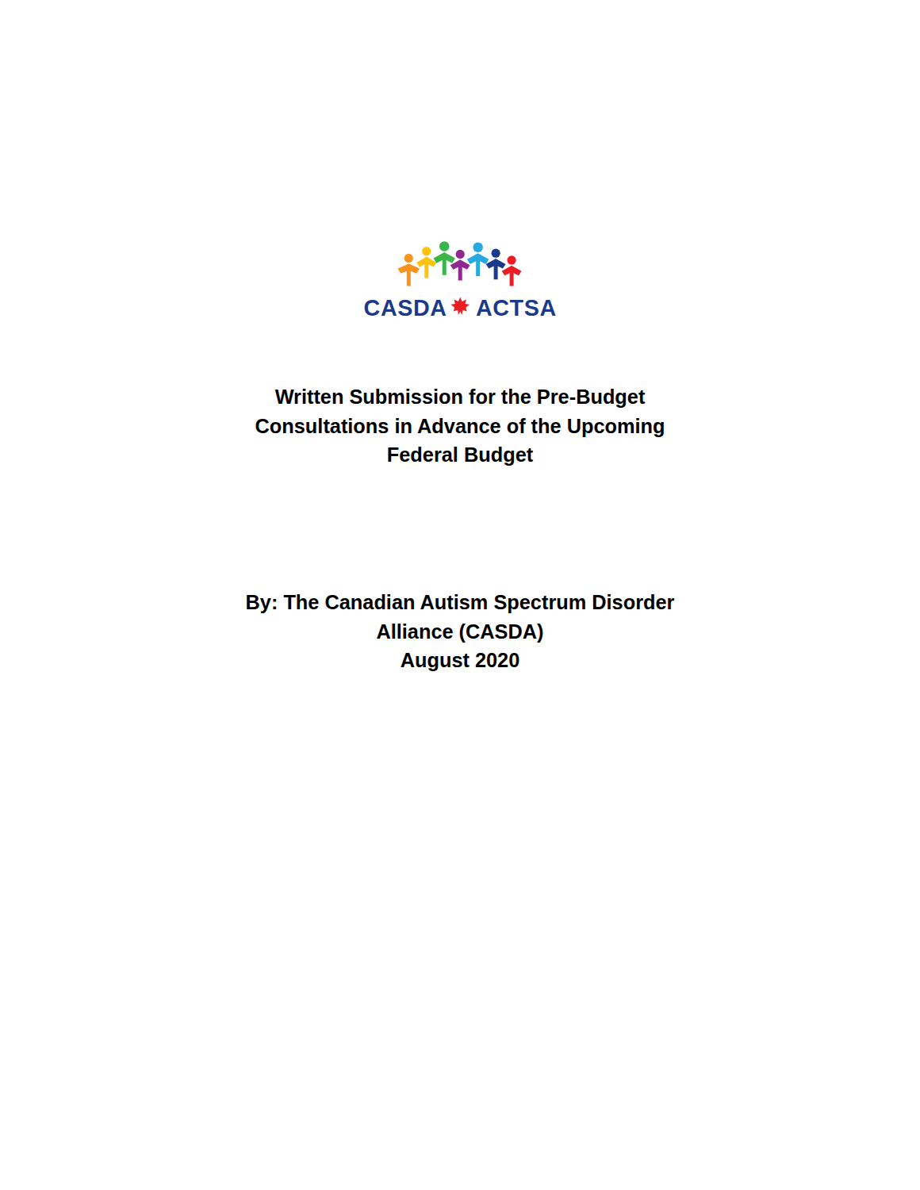CASDAACTSA
Written Submission for the Pre-Budget Consultations in Advance of the Upcoming Federal Budget
By: The Canadian Autism Spectrum Disorder Alliance (CASDA)
August 2020